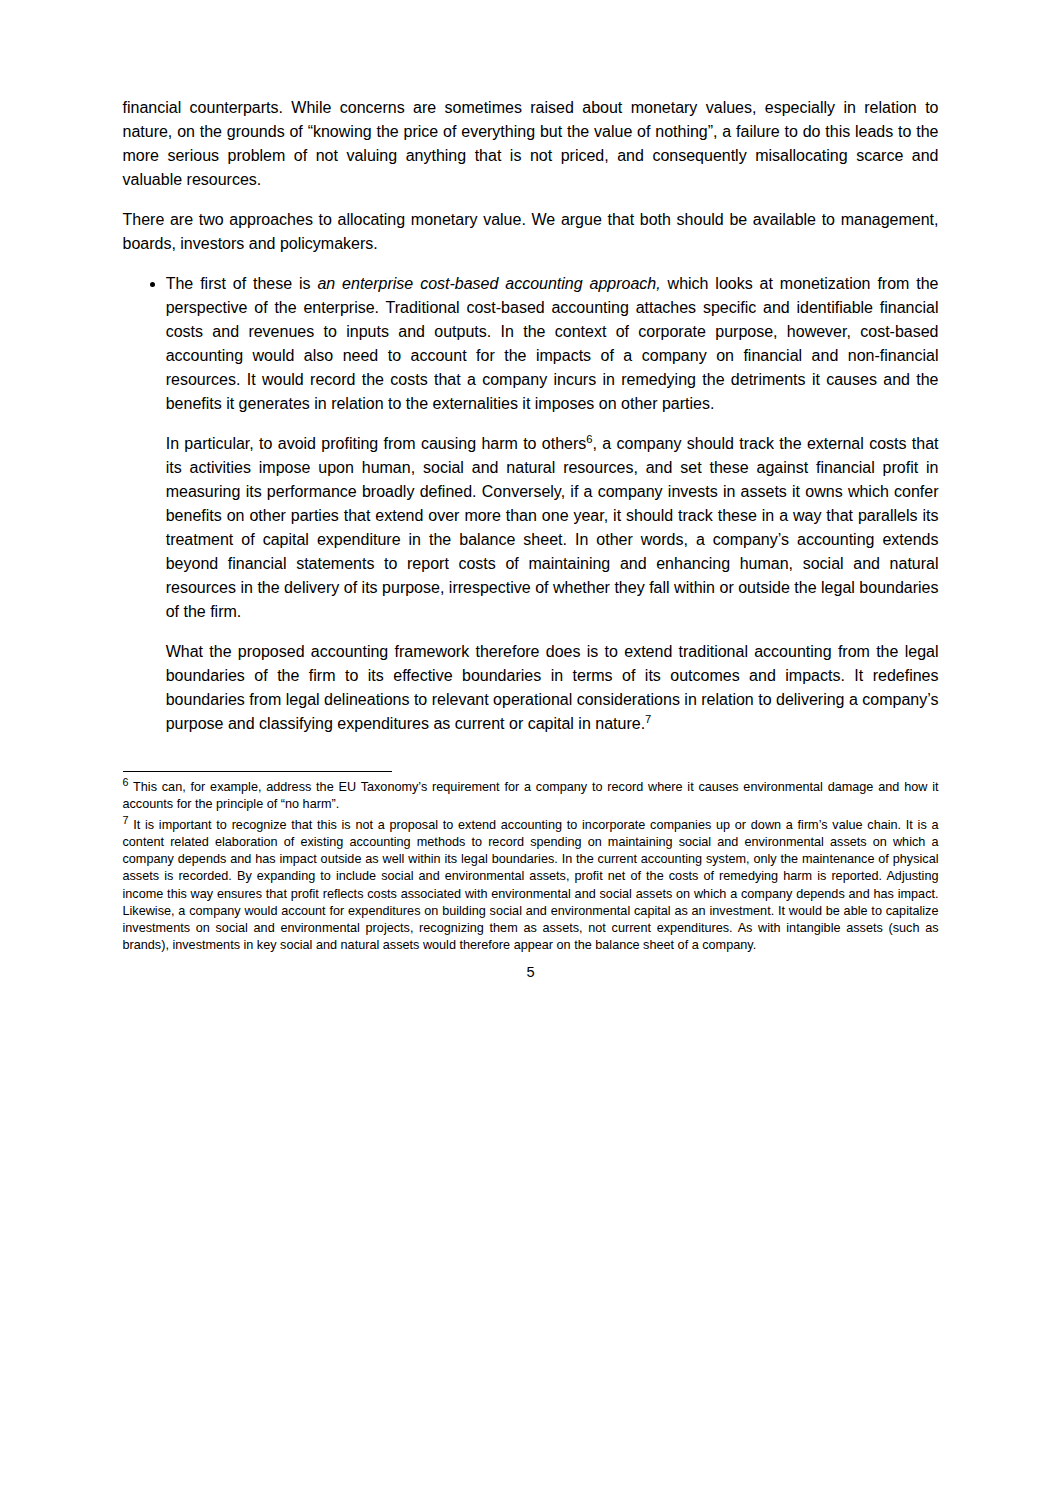financial counterparts. While concerns are sometimes raised about monetary values, especially in relation to nature, on the grounds of “knowing the price of everything but the value of nothing”, a failure to do this leads to the more serious problem of not valuing anything that is not priced, and consequently misallocating scarce and valuable resources.
There are two approaches to allocating monetary value. We argue that both should be available to management, boards, investors and policymakers.
The first of these is an enterprise cost-based accounting approach, which looks at monetization from the perspective of the enterprise. Traditional cost-based accounting attaches specific and identifiable financial costs and revenues to inputs and outputs. In the context of corporate purpose, however, cost-based accounting would also need to account for the impacts of a company on financial and non-financial resources. It would record the costs that a company incurs in remedying the detriments it causes and the benefits it generates in relation to the externalities it imposes on other parties.
In particular, to avoid profiting from causing harm to others6, a company should track the external costs that its activities impose upon human, social and natural resources, and set these against financial profit in measuring its performance broadly defined. Conversely, if a company invests in assets it owns which confer benefits on other parties that extend over more than one year, it should track these in a way that parallels its treatment of capital expenditure in the balance sheet. In other words, a company’s accounting extends beyond financial statements to report costs of maintaining and enhancing human, social and natural resources in the delivery of its purpose, irrespective of whether they fall within or outside the legal boundaries of the firm.
What the proposed accounting framework therefore does is to extend traditional accounting from the legal boundaries of the firm to its effective boundaries in terms of its outcomes and impacts. It redefines boundaries from legal delineations to relevant operational considerations in relation to delivering a company’s purpose and classifying expenditures as current or capital in nature.7
6 This can, for example, address the EU Taxonomy’s requirement for a company to record where it causes environmental damage and how it accounts for the principle of “no harm”.
7 It is important to recognize that this is not a proposal to extend accounting to incorporate companies up or down a firm’s value chain. It is a content related elaboration of existing accounting methods to record spending on maintaining social and environmental assets on which a company depends and has impact outside as well within its legal boundaries. In the current accounting system, only the maintenance of physical assets is recorded. By expanding to include social and environmental assets, profit net of the costs of remedying harm is reported. Adjusting income this way ensures that profit reflects costs associated with environmental and social assets on which a company depends and has impact. Likewise, a company would account for expenditures on building social and environmental capital as an investment. It would be able to capitalize investments on social and environmental projects, recognizing them as assets, not current expenditures. As with intangible assets (such as brands), investments in key social and natural assets would therefore appear on the balance sheet of a company.
5